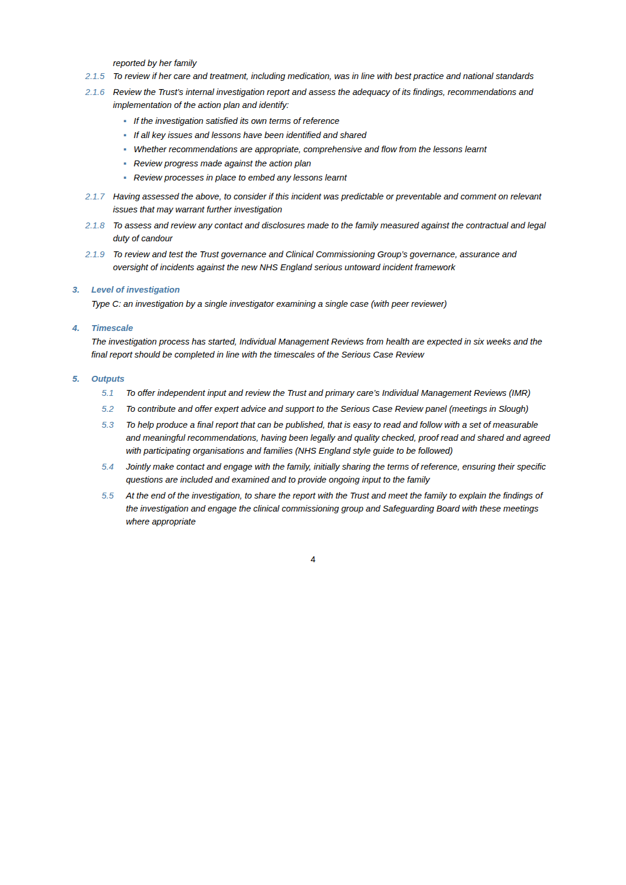reported by her family
2.1.5 To review if her care and treatment, including medication, was in line with best practice and national standards
2.1.6 Review the Trust’s internal investigation report and assess the adequacy of its findings, recommendations and implementation of the action plan and identify:
If the investigation satisfied its own terms of reference
If all key issues and lessons have been identified and shared
Whether recommendations are appropriate, comprehensive and flow from the lessons learnt
Review progress made against the action plan
Review processes in place to embed any lessons learnt
2.1.7 Having assessed the above, to consider if this incident was predictable or preventable and comment on relevant issues that may warrant further investigation
2.1.8 To assess and review any contact and disclosures made to the family measured against the contractual and legal duty of candour
2.1.9 To review and test the Trust governance and Clinical Commissioning Group’s governance, assurance and oversight of incidents against the new NHS England serious untoward incident framework
3.
Level of investigation
Type C: an investigation by a single investigator examining a single case (with peer reviewer)
4.
Timescale
The investigation process has started, Individual Management Reviews from health are expected in six weeks and the final report should be completed in line with the timescales of the Serious Case Review
5.
Outputs
5.1 To offer independent input and review the Trust and primary care’s Individual Management Reviews (IMR)
5.2 To contribute and offer expert advice and support to the Serious Case Review panel (meetings in Slough)
5.3 To help produce a final report that can be published, that is easy to read and follow with a set of measurable and meaningful recommendations, having been legally and quality checked, proof read and shared and agreed with participating organisations and families (NHS England style guide to be followed)
5.4 Jointly make contact and engage with the family, initially sharing the terms of reference, ensuring their specific questions are included and examined and to provide ongoing input to the family
5.5 At the end of the investigation, to share the report with the Trust and meet the family to explain the findings of the investigation and engage the clinical commissioning group and Safeguarding Board with these meetings where appropriate
4